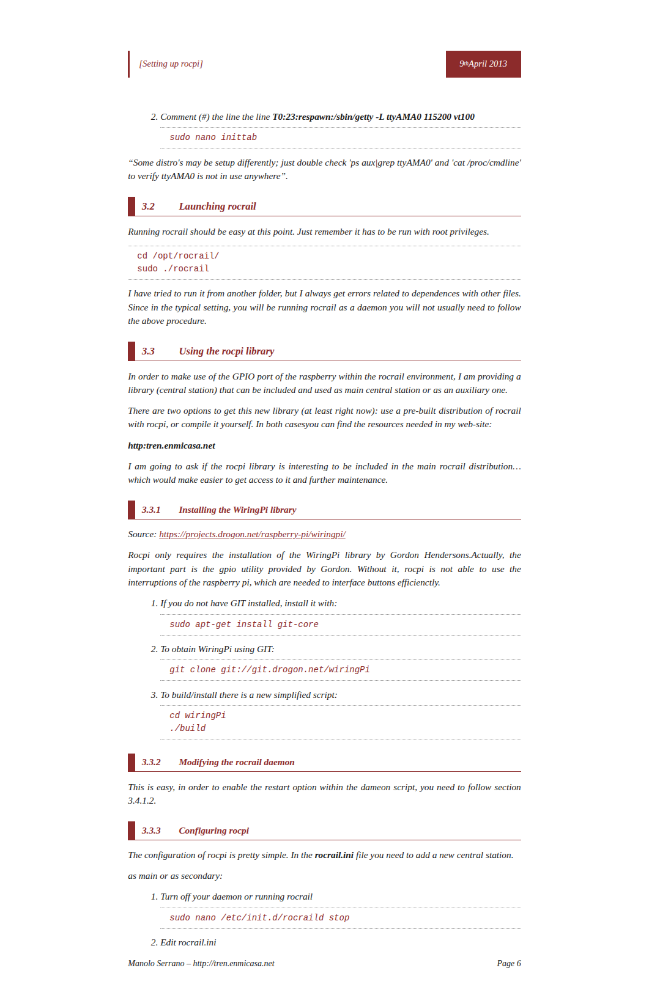[Setting up rocpi]
9thApril 2013
Comment (#) the line the line T0:23:respawn:/sbin/getty -L ttyAMA0 115200 vt100
sudo nano inittab
“Some distro's may be setup differently; just double check 'ps aux|grep ttyAMA0' and 'cat /proc/cmdline' to verify ttyAMA0 is not in use anywhere”.
3.2 Launching rocrail
Running rocrail should be easy at this point. Just remember it has to be run with root privileges.
cd /opt/rocrail/ sudo ./rocrail
I have tried to run it from another folder, but I always get errors related to dependences with other files. Since in the typical setting, you will be running rocrail as a daemon you will not usually need to follow the above procedure.
3.3 Using the rocpi library
In order to make use of the GPIO port of the raspberry within the rocrail environment, I am providing a library (central station) that can be included and used as main central station or as an auxiliary one.
There are two options to get this new library (at least right now): use a pre-built distribution of rocrail with rocpi, or compile it yourself. In both casesyou can find the resources needed in my web-site:
http:tren.enmicasa.net
I am going to ask if the rocpi library is interesting to be included in the main rocrail distribution… which would make easier to get access to it and further maintenance.
3.3.1 Installing the WiringPi library
Source: https://projects.drogon.net/raspberry-pi/wiringpi/
Rocpi only requires the installation of the WiringPi library by Gordon Hendersons.Actually, the important part is the gpio utility provided by Gordon. Without it, rocpi is not able to use the interruptions of the raspberry pi, which are needed to interface buttons efficienctly.
If you do not have GIT installed, install it with:
sudo apt-get install git-core
To obtain WiringPi using GIT:
git clone git://git.drogon.net/wiringPi
To build/install there is a new simplified script:
cd wiringPi ./build
3.3.2 Modifying the rocrail daemon
This is easy, in order to enable the restart option within the dameon script, you need to follow section 3.4.1.2.
3.3.3 Configuring rocpi
The configuration of rocpi is pretty simple. In the rocrail.ini file you need to add a new central station.
as main or as secondary:
Turn off your daemon or running rocrail
sudo nano /etc/init.d/rocraild stop
Edit rocrail.ini
Manolo Serrano – http://tren.enmicasa.net
Page 6